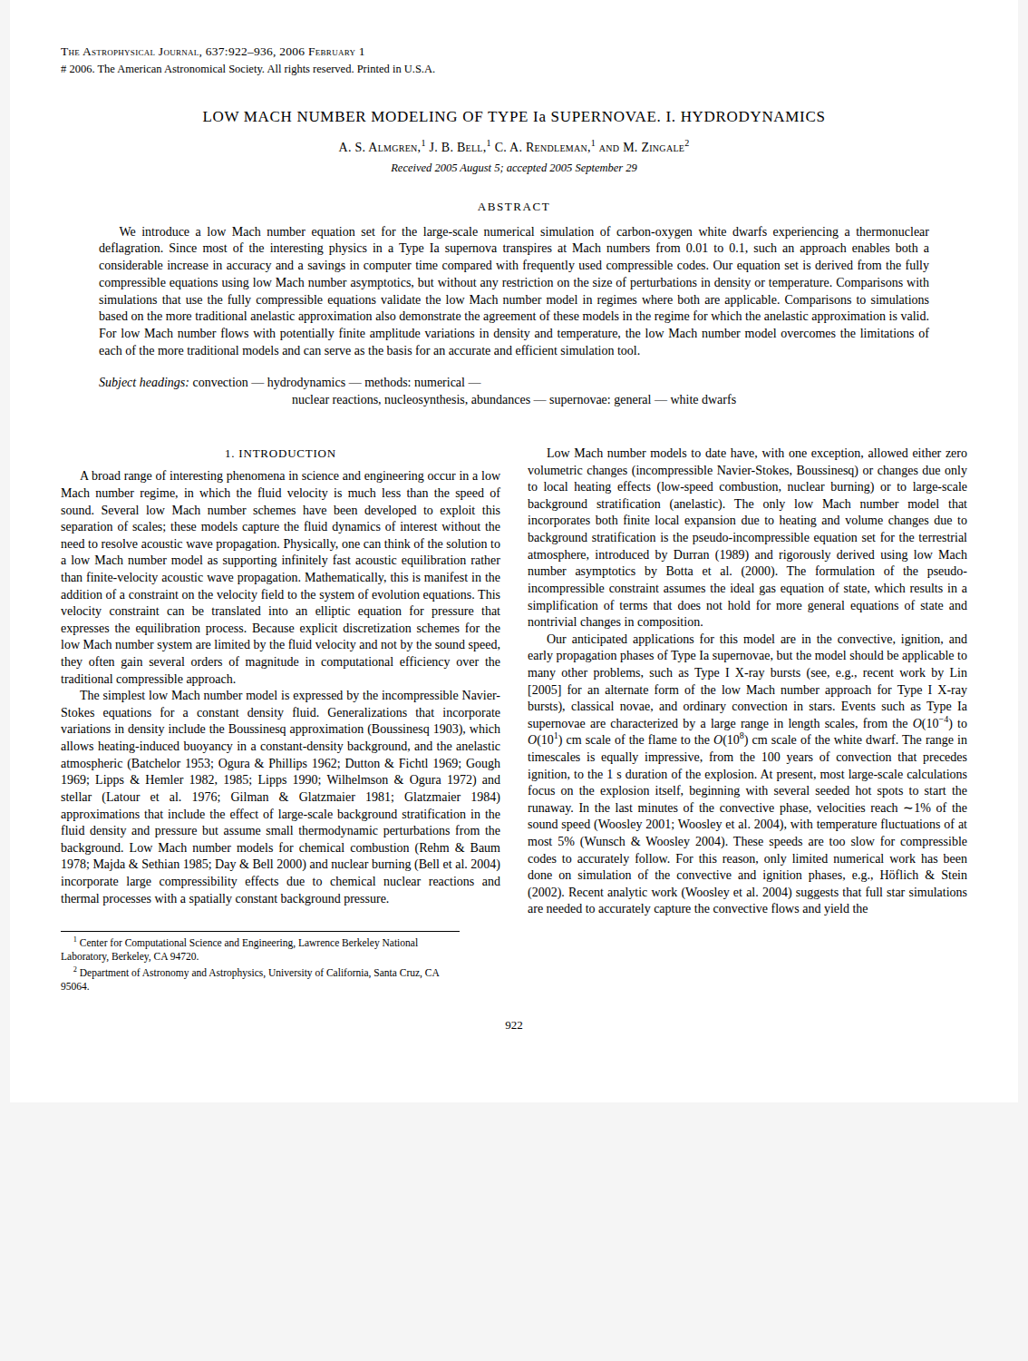The Astrophysical Journal, 637:922–936, 2006 February 1
# 2006. The American Astronomical Society. All rights reserved. Printed in U.S.A.
LOW MACH NUMBER MODELING OF TYPE Ia SUPERNOVAE. I. HYDRODYNAMICS
A. S. Almgren,1 J. B. Bell,1 C. A. Rendleman,1 and M. Zingale2
Received 2005 August 5; accepted 2005 September 29
ABSTRACT
We introduce a low Mach number equation set for the large-scale numerical simulation of carbon-oxygen white dwarfs experiencing a thermonuclear deflagration. Since most of the interesting physics in a Type Ia supernova transpires at Mach numbers from 0.01 to 0.1, such an approach enables both a considerable increase in accuracy and a savings in computer time compared with frequently used compressible codes. Our equation set is derived from the fully compressible equations using low Mach number asymptotics, but without any restriction on the size of perturbations in density or temperature. Comparisons with simulations that use the fully compressible equations validate the low Mach number model in regimes where both are applicable. Comparisons to simulations based on the more traditional anelastic approximation also demonstrate the agreement of these models in the regime for which the anelastic approximation is valid. For low Mach number flows with potentially finite amplitude variations in density and temperature, the low Mach number model overcomes the limitations of each of the more traditional models and can serve as the basis for an accurate and efficient simulation tool.
Subject headings: convection — hydrodynamics — methods: numerical — nuclear reactions, nucleosynthesis, abundances — supernovae: general — white dwarfs
1. INTRODUCTION
A broad range of interesting phenomena in science and engineering occur in a low Mach number regime, in which the fluid velocity is much less than the speed of sound. Several low Mach number schemes have been developed to exploit this separation of scales; these models capture the fluid dynamics of interest without the need to resolve acoustic wave propagation. Physically, one can think of the solution to a low Mach number model as supporting infinitely fast acoustic equilibration rather than finite-velocity acoustic wave propagation. Mathematically, this is manifest in the addition of a constraint on the velocity field to the system of evolution equations. This velocity constraint can be translated into an elliptic equation for pressure that expresses the equilibration process. Because explicit discretization schemes for the low Mach number system are limited by the fluid velocity and not by the sound speed, they often gain several orders of magnitude in computational efficiency over the traditional compressible approach.
The simplest low Mach number model is expressed by the incompressible Navier-Stokes equations for a constant density fluid. Generalizations that incorporate variations in density include the Boussinesq approximation (Boussinesq 1903), which allows heating-induced buoyancy in a constant-density background, and the anelastic atmospheric (Batchelor 1953; Ogura & Phillips 1962; Dutton & Fichtl 1969; Gough 1969; Lipps & Hemler 1982, 1985; Lipps 1990; Wilhelmson & Ogura 1972) and stellar (Latour et al. 1976; Gilman & Glatzmaier 1981; Glatzmaier 1984) approximations that include the effect of large-scale background stratification in the fluid density and pressure but assume small thermodynamic perturbations from the background. Low Mach number models for chemical combustion (Rehm & Baum 1978; Majda & Sethian 1985; Day & Bell 2000) and nuclear burning (Bell et al. 2004) incorporate large compressibility effects due to chemical nuclear reactions and thermal processes with a spatially constant background pressure.
Low Mach number models to date have, with one exception, allowed either zero volumetric changes (incompressible Navier-Stokes, Boussinesq) or changes due only to local heating effects (low-speed combustion, nuclear burning) or to large-scale background stratification (anelastic). The only low Mach number model that incorporates both finite local expansion due to heating and volume changes due to background stratification is the pseudo-incompressible equation set for the terrestrial atmosphere, introduced by Durran (1989) and rigorously derived using low Mach number asymptotics by Botta et al. (2000). The formulation of the pseudo-incompressible constraint assumes the ideal gas equation of state, which results in a simplification of terms that does not hold for more general equations of state and nontrivial changes in composition.
Our anticipated applications for this model are in the convective, ignition, and early propagation phases of Type Ia supernovae, but the model should be applicable to many other problems, such as Type I X-ray bursts (see, e.g., recent work by Lin [2005] for an alternate form of the low Mach number approach for Type I X-ray bursts), classical novae, and ordinary convection in stars. Events such as Type Ia supernovae are characterized by a large range in length scales, from the O(10−4) to O(101) cm scale of the flame to the O(108) cm scale of the white dwarf. The range in timescales is equally impressive, from the 100 years of convection that precedes ignition, to the 1 s duration of the explosion. At present, most large-scale calculations focus on the explosion itself, beginning with several seeded hot spots to start the runaway. In the last minutes of the convective phase, velocities reach ∼1% of the sound speed (Woosley 2001; Woosley et al. 2004), with temperature fluctuations of at most 5% (Wunsch & Woosley 2004). These speeds are too slow for compressible codes to accurately follow. For this reason, only limited numerical work has been done on simulation of the convective and ignition phases, e.g., Höflich & Stein (2002). Recent analytic work (Woosley et al. 2004) suggests that full star simulations are needed to accurately capture the convective flows and yield the
1 Center for Computational Science and Engineering, Lawrence Berkeley National Laboratory, Berkeley, CA 94720.
2 Department of Astronomy and Astrophysics, University of California, Santa Cruz, CA 95064.
922